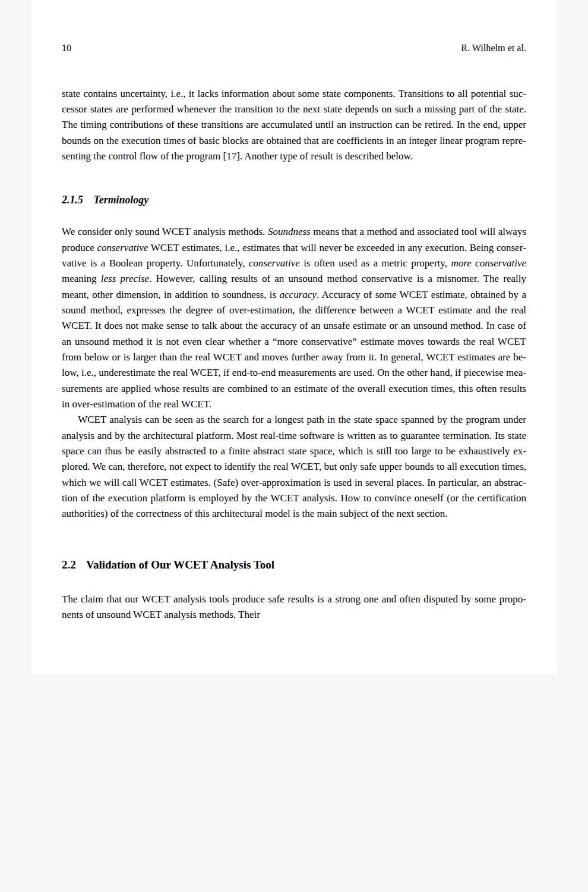10 R. Wilhelm et al.
state contains uncertainty, i.e., it lacks information about some state components. Transitions to all potential successor states are performed whenever the transition to the next state depends on such a missing part of the state. The timing contributions of these transitions are accumulated until an instruction can be retired. In the end, upper bounds on the execution times of basic blocks are obtained that are coefficients in an integer linear program representing the control flow of the program [17]. Another type of result is described below.
2.1.5 Terminology
We consider only sound WCET analysis methods. Soundness means that a method and associated tool will always produce conservative WCET estimates, i.e., estimates that will never be exceeded in any execution. Being conservative is a Boolean property. Unfortunately, conservative is often used as a metric property, more conservative meaning less precise. However, calling results of an unsound method conservative is a misnomer. The really meant, other dimension, in addition to soundness, is accuracy. Accuracy of some WCET estimate, obtained by a sound method, expresses the degree of over-estimation, the difference between a WCET estimate and the real WCET. It does not make sense to talk about the accuracy of an unsafe estimate or an unsound method. In case of an unsound method it is not even clear whether a “more conservative” estimate moves towards the real WCET from below or is larger than the real WCET and moves further away from it. In general, WCET estimates are below, i.e., underestimate the real WCET, if end-to-end measurements are used. On the other hand, if piecewise measurements are applied whose results are combined to an estimate of the overall execution times, this often results in over-estimation of the real WCET.
WCET analysis can be seen as the search for a longest path in the state space spanned by the program under analysis and by the architectural platform. Most real-time software is written as to guarantee termination. Its state space can thus be easily abstracted to a finite abstract state space, which is still too large to be exhaustively explored. We can, therefore, not expect to identify the real WCET, but only safe upper bounds to all execution times, which we will call WCET estimates. (Safe) over-approximation is used in several places. In particular, an abstraction of the execution platform is employed by the WCET analysis. How to convince oneself (or the certification authorities) of the correctness of this architectural model is the main subject of the next section.
2.2 Validation of Our WCET Analysis Tool
The claim that our WCET analysis tools produce safe results is a strong one and often disputed by some proponents of unsound WCET analysis methods. Their